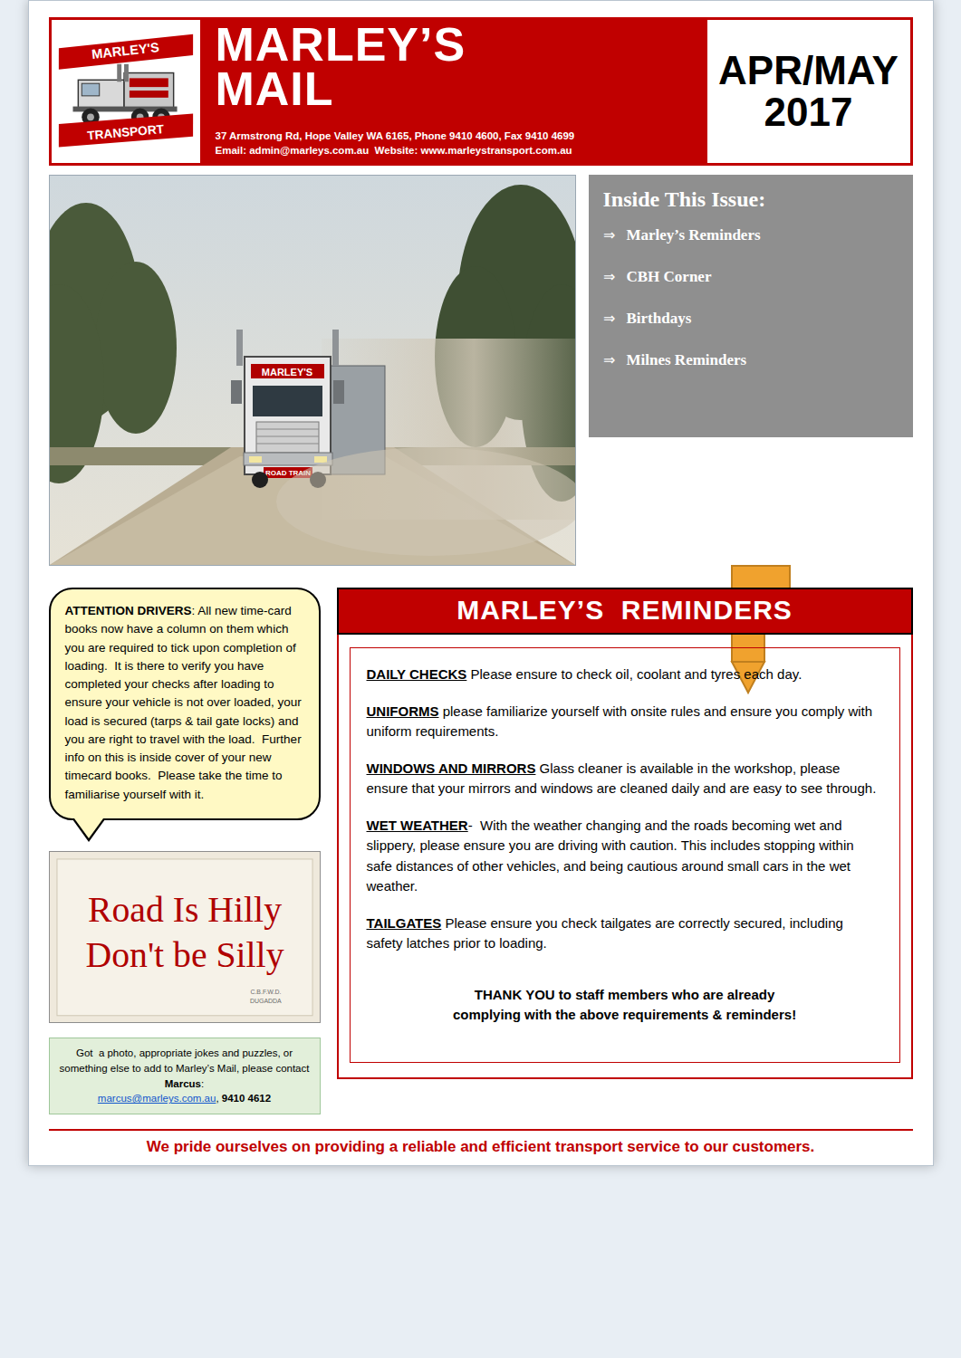MARLEY'S TRANSPORT
Marley’s
Mail
37 Armstrong Rd, Hope Valley WA 6165, Phone 9410 4600, Fax 9410 4699
Email: admin@marleys.com.au Website: www.marleystransport.com.au
APR/MAY
2017
MARLEY'S ROAD TRAIN
Inside This Issue:
Marley’s Reminders
CBH Corner
Birthdays
Milnes Reminders
ATTENTION DRIVERS: All new time-card books now have a column on them which you are required to tick upon completion of loading. It is there to verify you have completed your checks after loading to ensure your vehicle is not over loaded, your load is secured (tarps & tail gate locks) and you are right to travel with the load. Further info on this is inside cover of your new timecard books. Please take the time to familiarise yourself with it.
Road Is Hilly Don't be Silly C.B.F.W.D. DUGADDA
Got a photo, appropriate jokes and puzzles, or something else to add to Marley’s Mail, please contact Marcus:
marcus@marleys.com.au, 9410 4612
Marley’s Reminders
DAILY CHECKS Please ensure to check oil, coolant and tyres each day.
UNIFORMS please familiarize yourself with onsite rules and ensure you comply with uniform requirements.
WINDOWS AND MIRRORS Glass cleaner is available in the workshop, please ensure that your mirrors and windows are cleaned daily and are easy to see through.
WET WEATHER- With the weather changing and the roads becoming wet and slippery, please ensure you are driving with caution. This includes stopping within safe distances of other vehicles, and being cautious around small cars in the wet weather.
TAILGATES Please ensure you check tailgates are correctly secured, including safety latches prior to loading.
THANK YOU to staff members who are already
complying with the above requirements & reminders!
We pride ourselves on providing a reliable and efficient transport service to our customers.